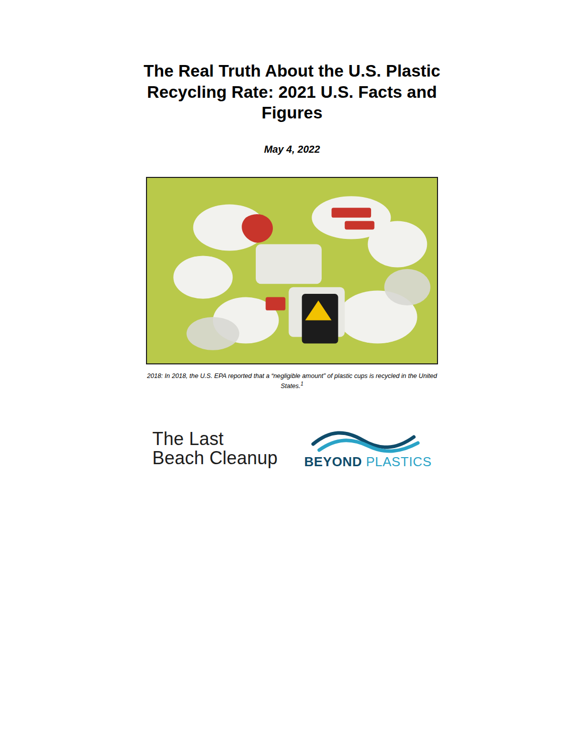The Real Truth About the U.S. Plastic
Recycling Rate: 2021 U.S. Facts and Figures
May 4, 2022
2018: In 2018, the U.S. EPA reported that a “negligible amount” of plastic cups is recycled in the United States.1
The Last Beach Cleanup
BEYOND PLASTICS